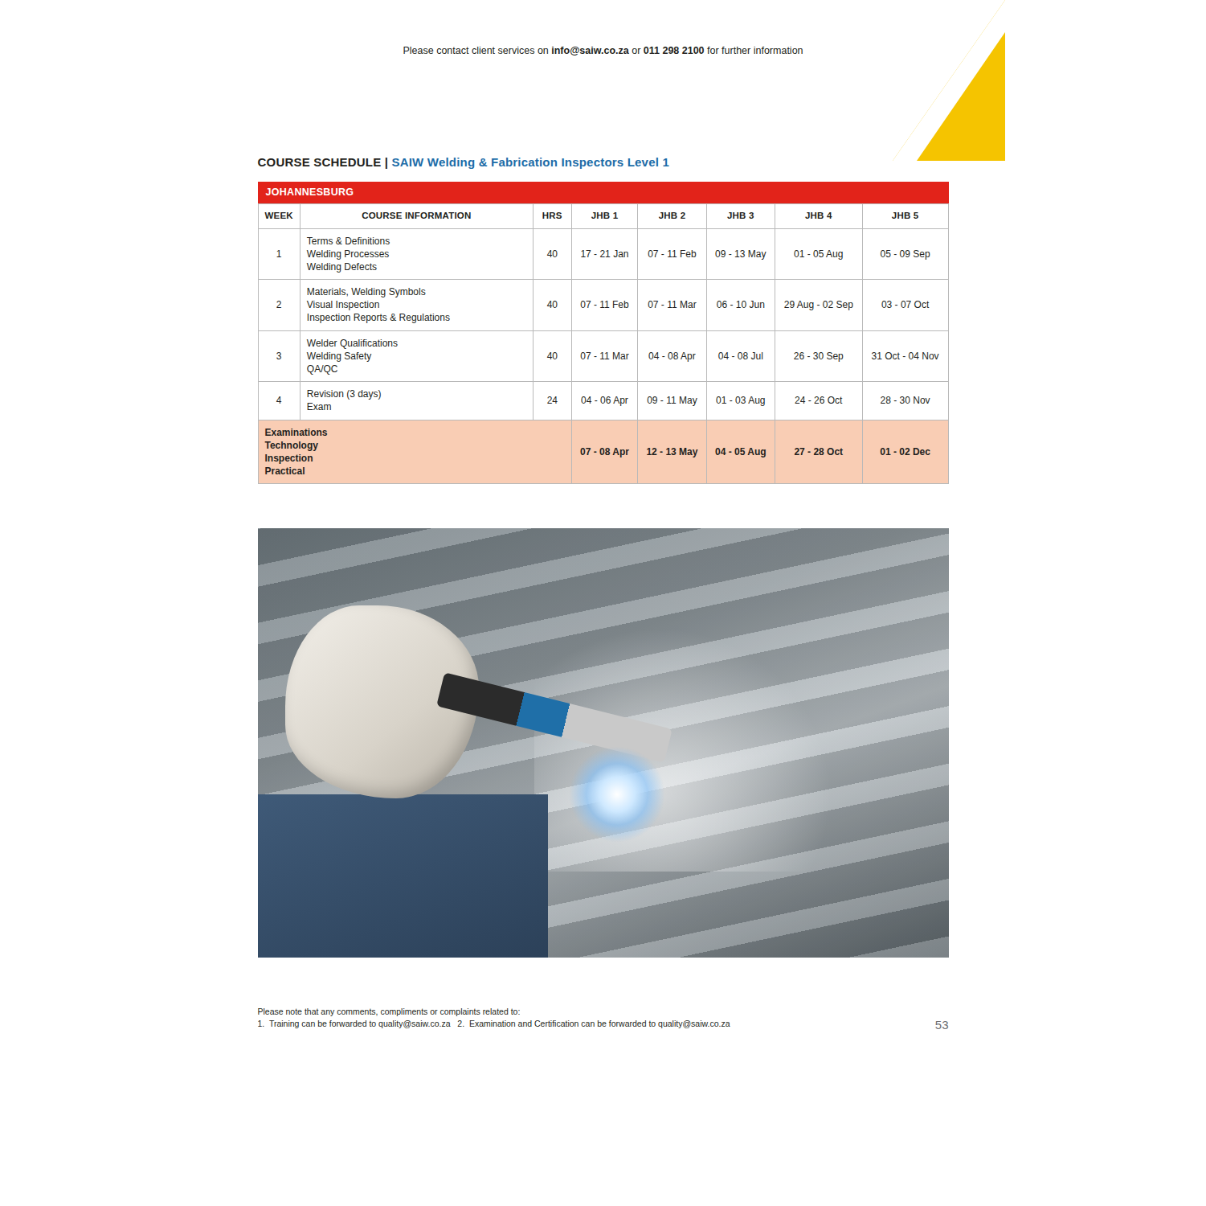Please contact client services on info@saiw.co.za or 011 298 2100 for further information
COURSE SCHEDULE | SAIW Welding & Fabrication Inspectors Level 1
JOHANNESBURG
| WEEK | COURSE INFORMATION | HRS | JHB 1 | JHB 2 | JHB 3 | JHB 4 | JHB 5 |
| --- | --- | --- | --- | --- | --- | --- | --- |
| 1 | Terms & Definitions Welding Processes Welding Defects | 40 | 17 - 21 Jan | 07 - 11 Feb | 09 - 13 May | 01 - 05 Aug | 05 - 09 Sep |
| 2 | Materials, Welding Symbols Visual Inspection Inspection Reports & Regulations | 40 | 07 - 11 Feb | 07 - 11 Mar | 06 - 10 Jun | 29 Aug - 02 Sep | 03 - 07 Oct |
| 3 | Welder Qualifications Welding Safety QA/QC | 40 | 07 - 11 Mar | 04 - 08 Apr | 04 - 08 Jul | 26 - 30 Sep | 31 Oct - 04 Nov |
| 4 | Revision (3 days) Exam | 24 | 04 - 06 Apr | 09 - 11 May | 01 - 03 Aug | 24 - 26 Oct | 28 - 30 Nov |
| Examinations Technology Inspection Practical | 07 - 08 Apr | 12 - 13 May | 04 - 05 Aug | 27 - 28 Oct | 01 - 02 Dec |
Please note that any comments, compliments or complaints related to:
1. Training can be forwarded to quality@saiw.co.za 2. Examination and Certification can be forwarded to quality@saiw.co.za 53